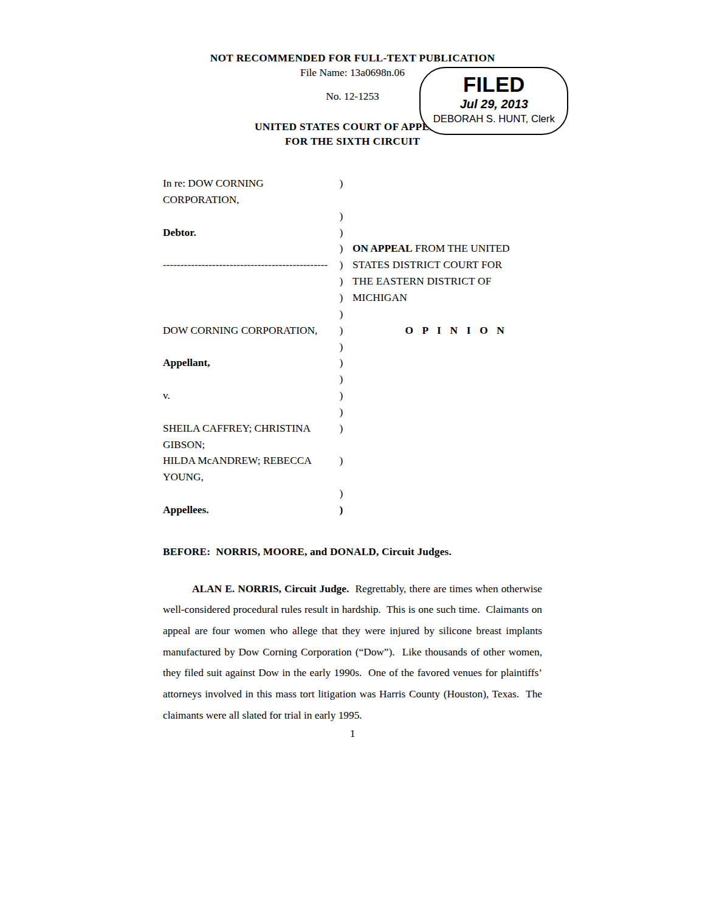NOT RECOMMENDED FOR FULL-TEXT PUBLICATION
File Name: 13a0698n.06
FILED
Jul 29, 2013
DEBORAH S. HUNT, Clerk
No. 12-1253
UNITED STATES COURT OF APPEALS
FOR THE SIXTH CIRCUIT
| In re: DOW CORNING CORPORATION, | ) | |
| | ) | |
| Debtor. | ) | |
| | ) | ON APPEAL FROM THE UNITED |
| ----------------------------------------------- | ) | STATES DISTRICT COURT FOR |
| | ) | THE EASTERN DISTRICT OF |
| | ) | MICHIGAN |
| | ) | |
| DOW CORNING CORPORATION, | ) | O P I N I O N |
| | ) | |
| Appellant, | ) | |
| | ) | |
| v. | ) | |
| | ) | |
| SHEILA CAFFREY; CHRISTINA GIBSON; | ) | |
| HILDA McANDREW; REBECCA YOUNG, | ) | |
| | ) | |
| Appellees. | ) | |
BEFORE: NORRIS, MOORE, and DONALD, Circuit Judges.
ALAN E. NORRIS, Circuit Judge. Regrettably, there are times when otherwise well-considered procedural rules result in hardship. This is one such time. Claimants on appeal are four women who allege that they were injured by silicone breast implants manufactured by Dow Corning Corporation (“Dow”). Like thousands of other women, they filed suit against Dow in the early 1990s. One of the favored venues for plaintiffs’ attorneys involved in this mass tort litigation was Harris County (Houston), Texas. The claimants were all slated for trial in early 1995.
1